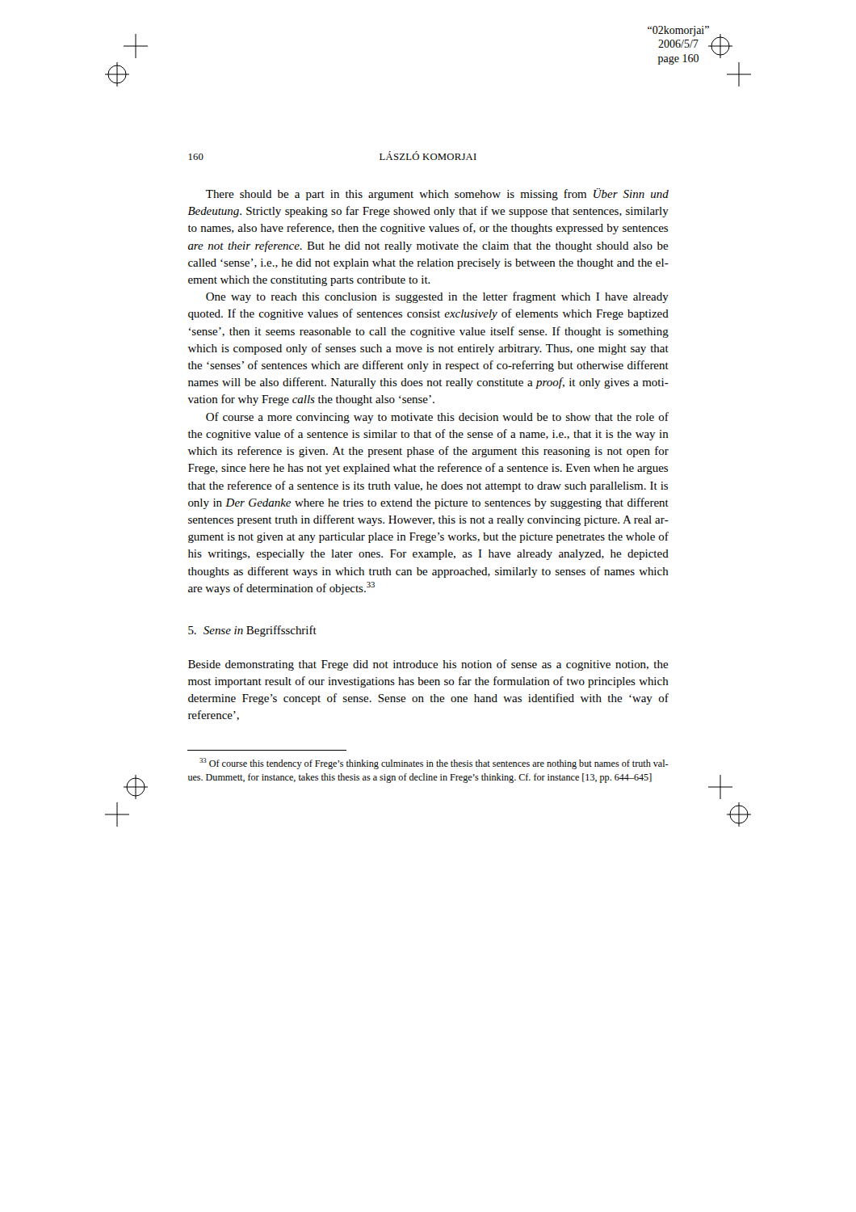“02komorjai”
2006/5/7
page 160
160 LÁSZLÓ KOMORJAI
There should be a part in this argument which somehow is missing from Über Sinn und Bedeutung. Strictly speaking so far Frege showed only that if we suppose that sentences, similarly to names, also have reference, then the cognitive values of, or the thoughts expressed by sentences are not their reference. But he did not really motivate the claim that the thought should also be called ‘sense’, i.e., he did not explain what the relation precisely is between the thought and the element which the constituting parts contribute to it.
One way to reach this conclusion is suggested in the letter fragment which I have already quoted. If the cognitive values of sentences consist exclusively of elements which Frege baptized ‘sense’, then it seems reasonable to call the cognitive value itself sense. If thought is something which is composed only of senses such a move is not entirely arbitrary. Thus, one might say that the ‘senses’ of sentences which are different only in respect of co-referring but otherwise different names will be also different. Naturally this does not really constitute a proof, it only gives a motivation for why Frege calls the thought also ‘sense’.
Of course a more convincing way to motivate this decision would be to show that the role of the cognitive value of a sentence is similar to that of the sense of a name, i.e., that it is the way in which its reference is given. At the present phase of the argument this reasoning is not open for Frege, since here he has not yet explained what the reference of a sentence is. Even when he argues that the reference of a sentence is its truth value, he does not attempt to draw such parallelism. It is only in Der Gedanke where he tries to extend the picture to sentences by suggesting that different sentences present truth in different ways. However, this is not a really convincing picture. A real argument is not given at any particular place in Frege’s works, but the picture penetrates the whole of his writings, especially the later ones. For example, as I have already analyzed, he depicted thoughts as different ways in which truth can be approached, similarly to senses of names which are ways of determination of objects.33
5. Sense in Begriffsschrift
Beside demonstrating that Frege did not introduce his notion of sense as a cognitive notion, the most important result of our investigations has been so far the formulation of two principles which determine Frege’s concept of sense. Sense on the one hand was identified with the ‘way of reference’,
33 Of course this tendency of Frege’s thinking culminates in the thesis that sentences are nothing but names of truth values. Dummett, for instance, takes this thesis as a sign of decline in Frege’s thinking. Cf. for instance [13, pp. 644–645]